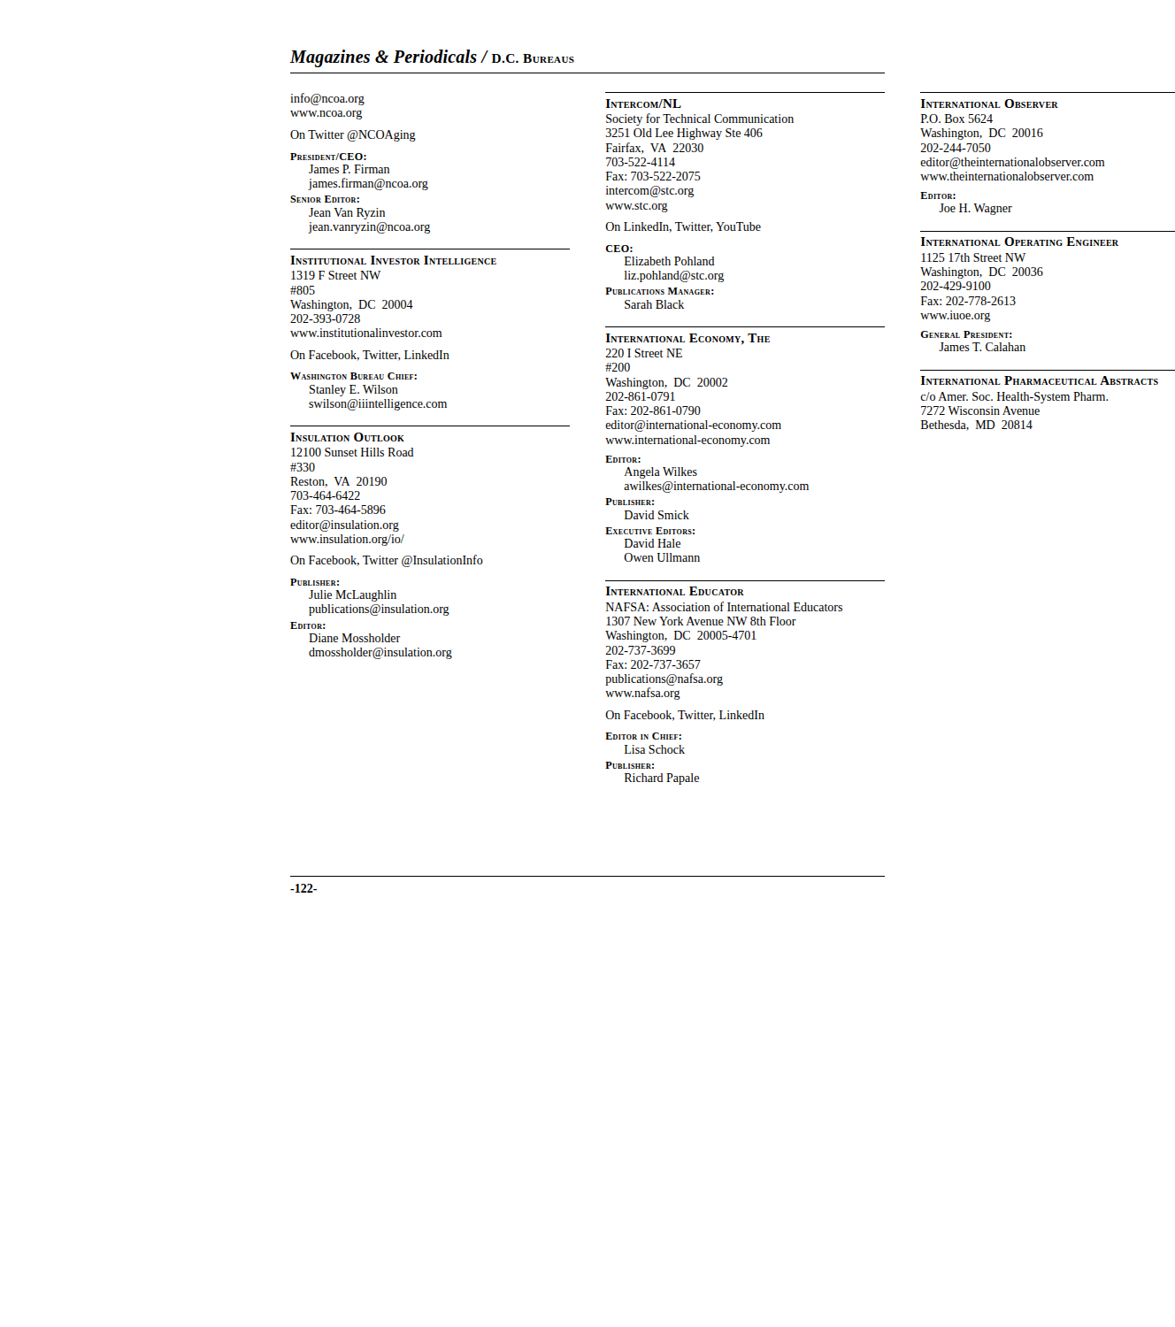Magazines & Periodicals / D.C. Bureaus
info@ncoa.org
www.ncoa.org
On Twitter @NCOAging
President/CEO:
James P. Firman
james.firman@ncoa.org
Senior Editor:
Jean Van Ryzin
jean.vanryzin@ncoa.org
Institutional Investor Intelligence
1319 F Street NW
#805
Washington, DC 20004
202-393-0728
www.institutionalinvestor.com
On Facebook, Twitter, LinkedIn
Washington Bureau Chief:
Stanley E. Wilson
swilson@iiintelligence.com
Insulation Outlook
12100 Sunset Hills Road
#330
Reston, VA 20190
703-464-6422
Fax: 703-464-5896
editor@insulation.org
www.insulation.org/io/
On Facebook, Twitter @InsulationInfo
Publisher:
Julie McLaughlin
publications@insulation.org
Editor:
Diane Mossholder
dmossholder@insulation.org
Intercom/NL
Society for Technical Communication
3251 Old Lee Highway Ste 406
Fairfax, VA 22030
703-522-4114
Fax: 703-522-2075
intercom@stc.org
www.stc.org
On LinkedIn, Twitter, YouTube
CEO:
Elizabeth Pohland
liz.pohland@stc.org
Publications Manager:
Sarah Black
International Economy, The
220 I Street NE
#200
Washington, DC 20002
202-861-0791
Fax: 202-861-0790
editor@international-economy.com
www.international-economy.com
Editor:
Angela Wilkes
awilkes@international-economy.com
Publisher:
David Smick
Executive Editors:
David Hale
Owen Ullmann
International Educator
NAFSA: Association of International Educators
1307 New York Avenue NW 8th Floor
Washington, DC 20005-4701
202-737-3699
Fax: 202-737-3657
publications@nafsa.org
www.nafsa.org
On Facebook, Twitter, LinkedIn
Editor in Chief:
Lisa Schock
Publisher:
Richard Papale
International Observer
P.O. Box 5624
Washington, DC 20016
202-244-7050
editor@theinternationalobserver.com
www.theinternationalobserver.com
Editor:
Joe H. Wagner
International Operating Engineer
1125 17th Street NW
Washington, DC 20036
202-429-9100
Fax: 202-778-2613
www.iuoe.org
General President:
James T. Calahan
International Pharmaceutical Abstracts
c/o Amer. Soc. Health-System Pharm.
7272 Wisconsin Avenue
Bethesda, MD 20814
-122-